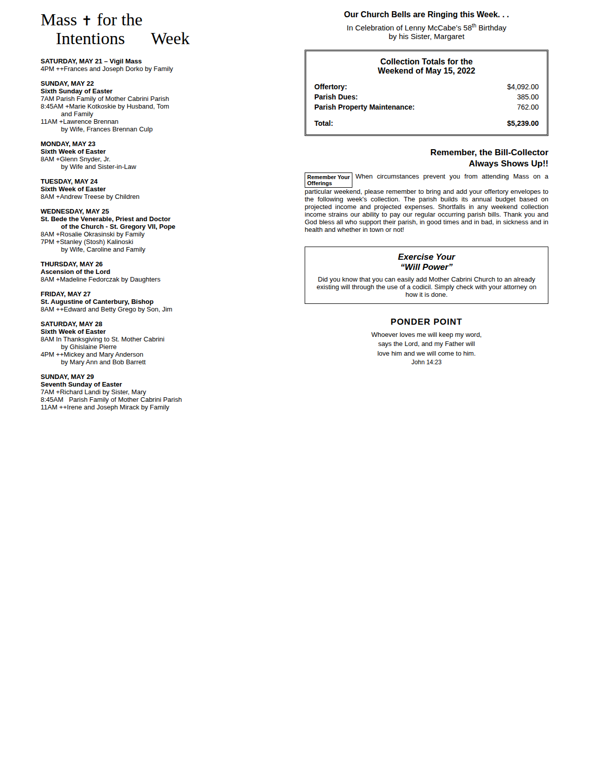Mass ✝ for the
Intentions Week
SATURDAY, MAY 21 – Vigil Mass
4PM ++Frances and Joseph Dorko by Family
SUNDAY, MAY 22
Sixth Sunday of Easter
7AM Parish Family of Mother Cabrini Parish
8:45AM +Marie Kotkoskie by Husband, Tomand Family
11AM +Lawrence Brennanby Wife, Frances Brennan Culp
MONDAY, MAY 23
Sixth Week of Easter
8AM +Glenn Snyder, Jr.by Wife and Sister-in-Law
TUESDAY, MAY 24
Sixth Week of Easter
8AM +Andrew Treese by Children
WEDNESDAY, MAY 25
St. Bede the Venerable, Priest and Doctorof the Church - St. Gregory VII, Pope
8AM +Rosalie Okrasinski by Family
7PM +Stanley (Stosh) Kalinoskiby Wife, Caroline and Family
THURSDAY, MAY 26
Ascension of the Lord
8AM +Madeline Fedorczak by Daughters
FRIDAY, MAY 27
St. Augustine of Canterbury, Bishop
8AM ++Edward and Betty Grego by Son, Jim
SATURDAY, MAY 28
Sixth Week of Easter
8AM In Thanksgiving to St. Mother Cabriniby Ghislaine Pierre
4PM ++Mickey and Mary Andersonby Mary Ann and Bob Barrett
SUNDAY, MAY 29
Seventh Sunday of Easter
7AM +Richard Landi by Sister, Mary
8:45AM Parish Family of Mother Cabrini Parish
11AM ++Irene and Joseph Mirack by Family
Our Church Bells are Ringing this Week. . .
In Celebration of Lenny McCabe’s 58th Birthday
by his Sister, Margaret
Collection Totals for the
Weekend of May 15, 2022
| Offertory: | $4,092.00 |
| Parish Dues: | 385.00 |
| Parish Property Maintenance: | 762.00 |
| Total: | $5,239.00 |
Remember, the Bill-Collector
Always Shows Up!!
Remember Your
Offerings When circumstances prevent you from attending Mass on a particular weekend, please remember to bring and add your offertory envelopes to the following week's collection. The parish builds its annual budget based on projected income and projected expenses. Shortfalls in any weekend collection income strains our ability to pay our regular occurring parish bills. Thank you and God bless all who support their parish, in good times and in bad, in sickness and in health and whether in town or not!
Exercise Your
“Will Power”
Did you know that you can easily add Mother Cabrini Church to an already existing will through the use of a codicil. Simply check with your attorney on how it is done.
PONDER POINT
Whoever loves me will keep my word,
says the Lord, and my Father will
love him and we will come to him.
John 14:23